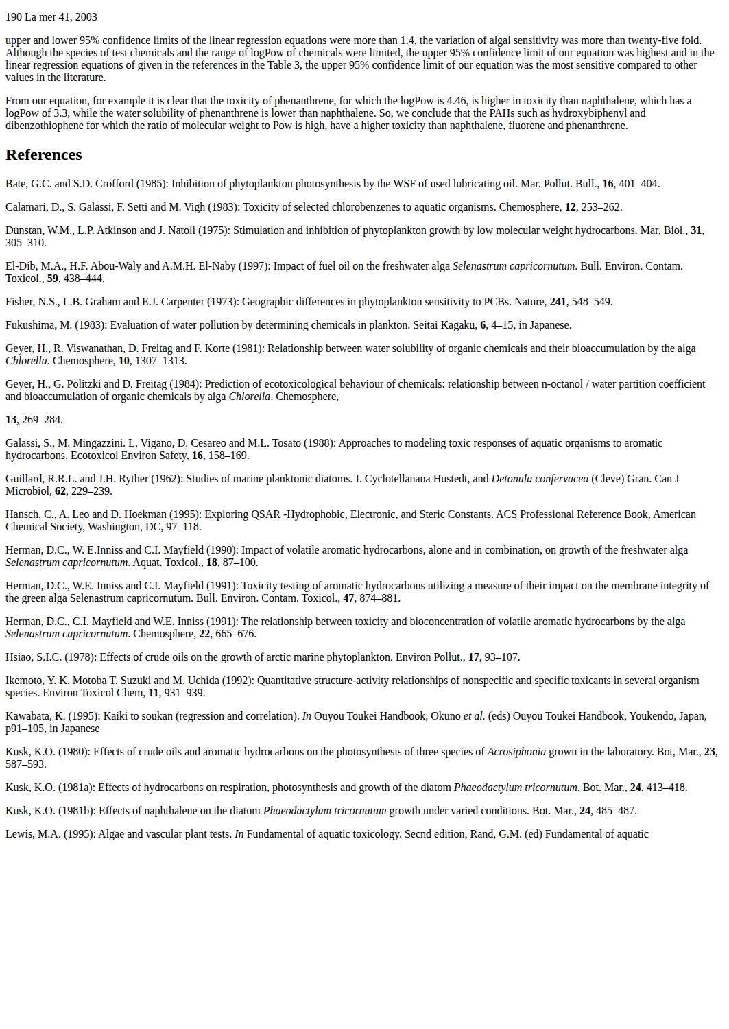190 La mer 41, 2003
upper and lower 95% confidence limits of the linear regression equations were more than 1.4, the variation of algal sensitivity was more than twenty-five fold. Although the species of test chemicals and the range of logPow of chemicals were limited, the upper 95% confidence limit of our equation was highest and in the linear regression equations of given in the references in the Table 3, the upper 95% confidence limit of our equation was the most sensitive compared to other values in the literature.
From our equation, for example it is clear that the toxicity of phenanthrene, for which the logPow is 4.46, is higher in toxicity than naphthalene, which has a logPow of 3.3, while the water solubility of phenanthrene is lower than naphthalene. So, we conclude that the PAHs such as hydroxybiphenyl and dibenzothiophene for which the ratio of molecular weight to Pow is high, have a higher toxicity than naphthalene, fluorene and phenanthrene.
References
Bate, G.C. and S.D. Crofford (1985): Inhibition of phytoplankton photosynthesis by the WSF of used lubricating oil. Mar. Pollut. Bull., 16, 401–404.
Calamari, D., S. Galassi, F. Setti and M. Vigh (1983): Toxicity of selected chlorobenzenes to aquatic organisms. Chemosphere, 12, 253–262.
Dunstan, W.M., L.P. Atkinson and J. Natoli (1975): Stimulation and inhibition of phytoplankton growth by low molecular weight hydrocarbons. Mar, Biol., 31, 305–310.
El-Dib, M.A., H.F. Abou-Waly and A.M.H. El-Naby (1997): Impact of fuel oil on the freshwater alga Selenastrum capricornutum. Bull. Environ. Contam. Toxicol., 59, 438–444.
Fisher, N.S., L.B. Graham and E.J. Carpenter (1973): Geographic differences in phytoplankton sensitivity to PCBs. Nature, 241, 548–549.
Fukushima, M. (1983): Evaluation of water pollution by determining chemicals in plankton. Seitai Kagaku, 6, 4–15, in Japanese.
Geyer, H., R. Viswanathan, D. Freitag and F. Korte (1981): Relationship between water solubility of organic chemicals and their bioaccumulation by the alga Chlorella. Chemosphere, 10, 1307–1313.
Geyer, H., G. Politzki and D. Freitag (1984): Prediction of ecotoxicological behaviour of chemicals: relationship between n-octanol / water partition coefficient and bioaccumulation of organic chemicals by alga Chlorella. Chemosphere,
13, 269–284.
Galassi, S., M. Mingazzini. L. Vigano, D. Cesareo and M.L. Tosato (1988): Approaches to modeling toxic responses of aquatic organisms to aromatic hydrocarbons. Ecotoxicol Environ Safety, 16, 158–169.
Guillard, R.R.L. and J.H. Ryther (1962): Studies of marine planktonic diatoms. I. Cyclotellanana Hustedt, and Detonula confervacea (Cleve) Gran. Can J Microbiol, 62, 229–239.
Hansch, C., A. Leo and D. Hoekman (1995): Exploring QSAR -Hydrophobic, Electronic, and Steric Constants. ACS Professional Reference Book, American Chemical Society, Washington, DC, 97–118.
Herman, D.C., W. E.Inniss and C.I. Mayfield (1990): Impact of volatile aromatic hydrocarbons, alone and in combination, on growth of the freshwater alga Selenastrum capricornutum. Aquat. Toxicol., 18, 87–100.
Herman, D.C., W.E. Inniss and C.I. Mayfield (1991): Toxicity testing of aromatic hydrocarbons utilizing a measure of their impact on the membrane integrity of the green alga Selenastrum capricornutum. Bull. Environ. Contam. Toxicol., 47, 874–881.
Herman, D.C., C.I. Mayfield and W.E. Inniss (1991): The relationship between toxicity and bioconcentration of volatile aromatic hydrocarbons by the alga Selenastrum capricornutum. Chemosphere, 22, 665–676.
Hsiao, S.I.C. (1978): Effects of crude oils on the growth of arctic marine phytoplankton. Environ Pollut., 17, 93–107.
Ikemoto, Y. K. Motoba T. Suzuki and M. Uchida (1992): Quantitative structure-activity relationships of nonspecific and specific toxicants in several organism species. Environ Toxicol Chem, 11, 931–939.
Kawabata, K. (1995): Kaiki to soukan (regression and correlation). In Ouyou Toukei Handbook, Okuno et al. (eds) Ouyou Toukei Handbook, Youkendo, Japan, p91–105, in Japanese
Kusk, K.O. (1980): Effects of crude oils and aromatic hydrocarbons on the photosynthesis of three species of Acrosiphonia grown in the laboratory. Bot, Mar., 23, 587–593.
Kusk, K.O. (1981a): Effects of hydrocarbons on respiration, photosynthesis and growth of the diatom Phaeodactylum tricornutum. Bot. Mar., 24, 413–418.
Kusk, K.O. (1981b): Effects of naphthalene on the diatom Phaeodactylum tricornutum growth under varied conditions. Bot. Mar., 24, 485–487.
Lewis, M.A. (1995): Algae and vascular plant tests. In Fundamental of aquatic toxicology. Secnd edition, Rand, G.M. (ed) Fundamental of aquatic